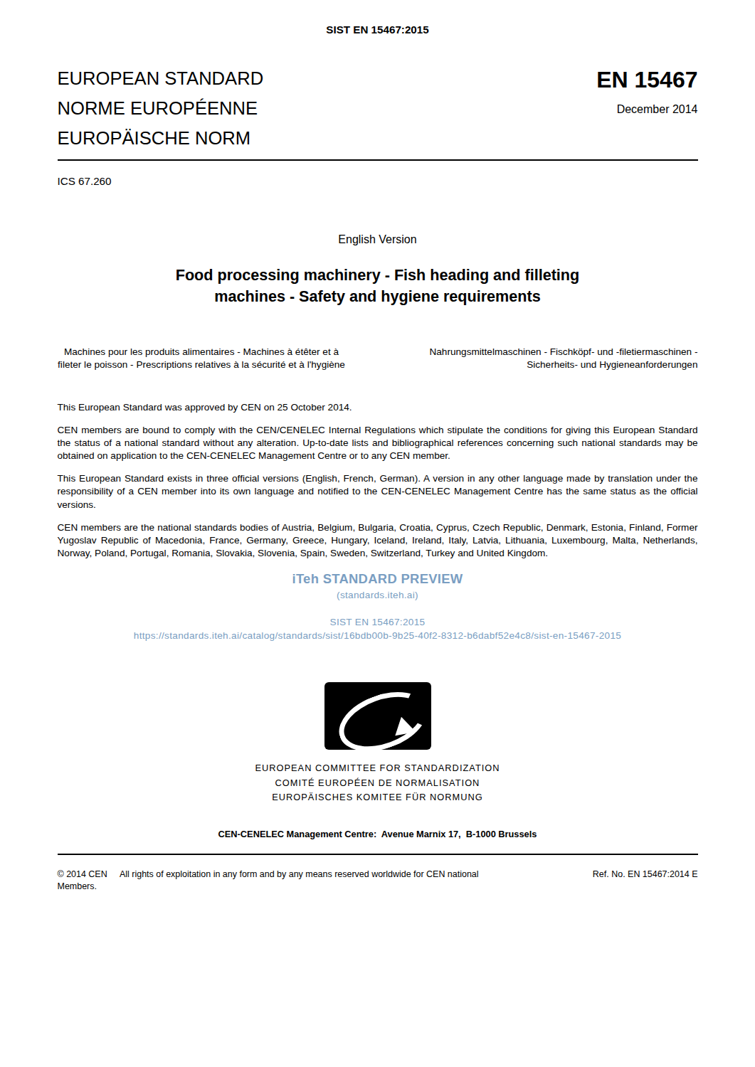SIST EN 15467:2015
EUROPEAN STANDARD
NORME EUROPÉENNE
EUROPÄISCHE NORM
EN 15467
December 2014
ICS 67.260
English Version
Food processing machinery - Fish heading and filleting
machines - Safety and hygiene requirements
Machines pour les produits alimentaires - Machines à étêter et à fileter le poisson - Prescriptions relatives à la sécurité et à l'hygiène
Nahrungsmittelmaschinen - Fischköpf- und -filetiermaschinen - Sicherheits- und Hygieneanforderungen
This European Standard was approved by CEN on 25 October 2014.
CEN members are bound to comply with the CEN/CENELEC Internal Regulations which stipulate the conditions for giving this European Standard the status of a national standard without any alteration. Up-to-date lists and bibliographical references concerning such national standards may be obtained on application to the CEN-CENELEC Management Centre or to any CEN member.
This European Standard exists in three official versions (English, French, German). A version in any other language made by translation under the responsibility of a CEN member into its own language and notified to the CEN-CENELEC Management Centre has the same status as the official versions.
CEN members are the national standards bodies of Austria, Belgium, Bulgaria, Croatia, Cyprus, Czech Republic, Denmark, Estonia, Finland, Former Yugoslav Republic of Macedonia, France, Germany, Greece, Hungary, Iceland, Ireland, Italy, Latvia, Lithuania, Luxembourg, Malta, Netherlands, Norway, Poland, Portugal, Romania, Slovakia, Slovenia, Spain, Sweden, Switzerland, Turkey and United Kingdom.
iTeh STANDARD PREVIEW
(standards.iteh.ai)
SIST EN 15467:2015
https://standards.iteh.ai/catalog/standards/sist/16bdb00b-9b25-40f2-8312-b6dabf52e4c8/sist-en-15467-2015
EUROPEAN COMMITTEE FOR STANDARDIZATION
COMITÉ EUROPÉEN DE NORMALISATION
EUROPÄISCHES KOMITEE FÜR NORMUNG
CEN-CENELEC Management Centre: Avenue Marnix 17, B-1000 Brussels
© 2014 CEN All rights of exploitation in any form and by any means reserved worldwide for CEN national Members.
Ref. No. EN 15467:2014 E